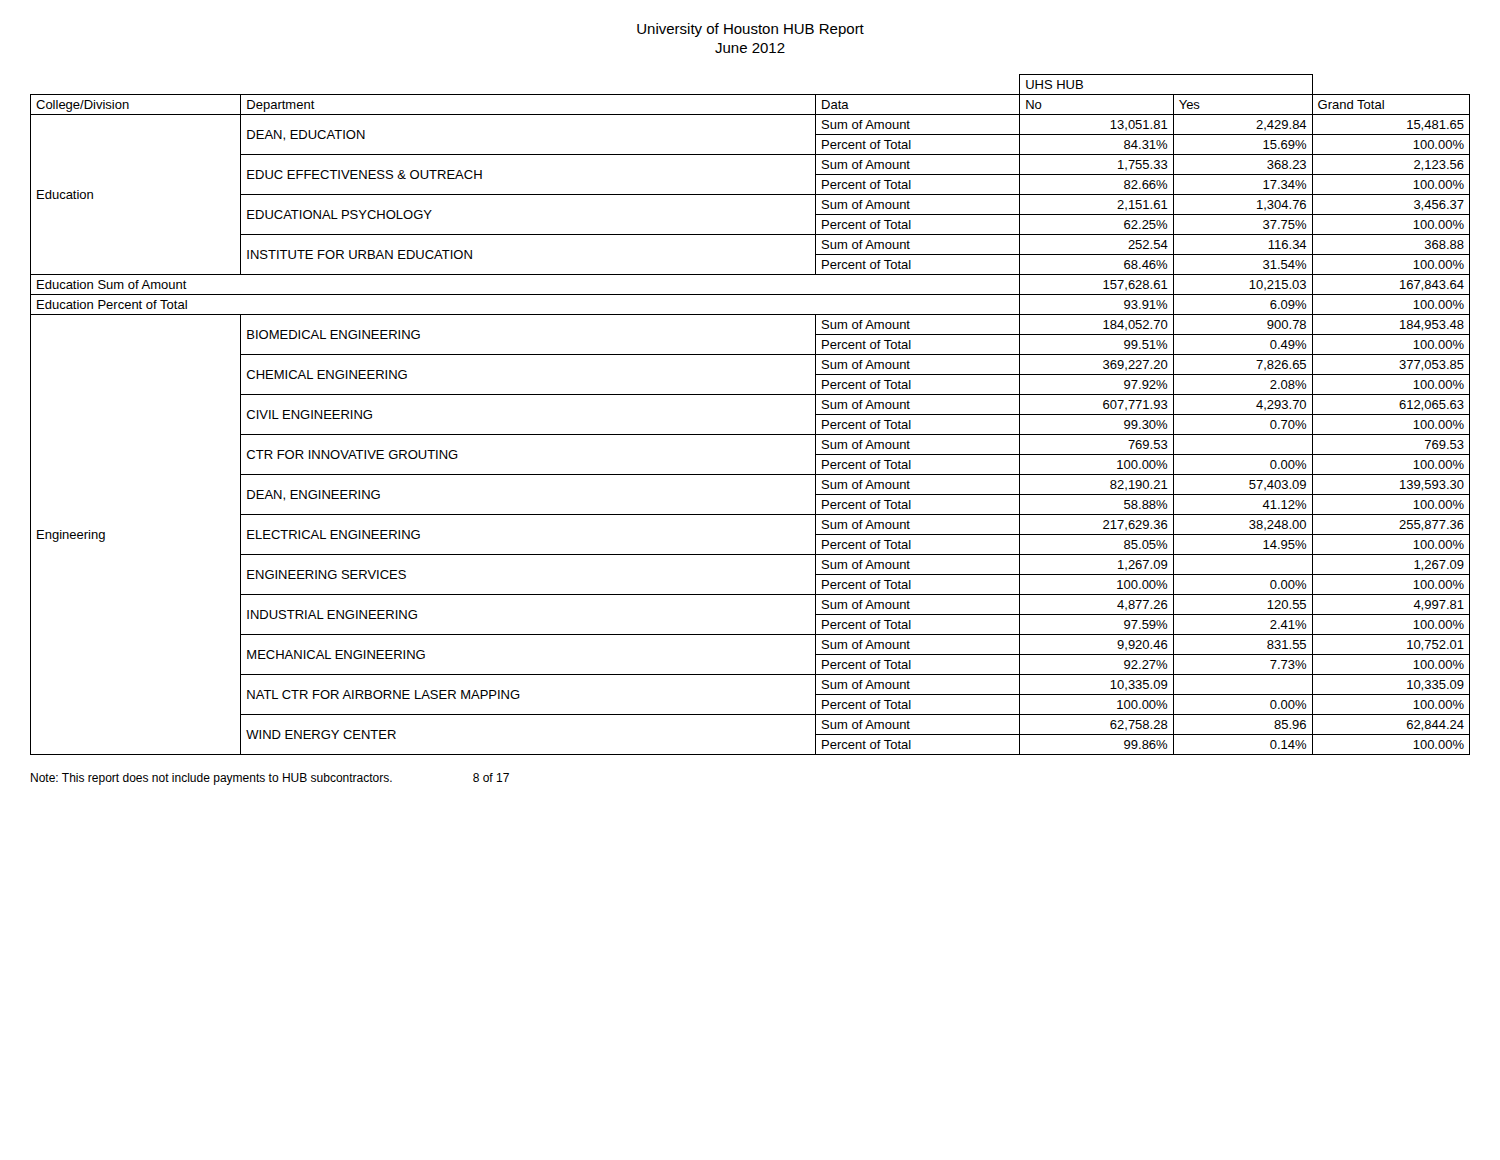University of Houston HUB Report
June 2012
| | | | UHS HUB | |
| --- | --- | --- | --- | --- |
| College/Division | Department | Data | No | Yes | Grand Total |
| Education | DEAN, EDUCATION | Sum of Amount | 13,051.81 | 2,429.84 | 15,481.65 |
| Percent of Total | 84.31% | 15.69% | 100.00% |
| EDUC EFFECTIVENESS & OUTREACH | Sum of Amount | 1,755.33 | 368.23 | 2,123.56 |
| Percent of Total | 82.66% | 17.34% | 100.00% |
| EDUCATIONAL PSYCHOLOGY | Sum of Amount | 2,151.61 | 1,304.76 | 3,456.37 |
| Percent of Total | 62.25% | 37.75% | 100.00% |
| INSTITUTE FOR URBAN EDUCATION | Sum of Amount | 252.54 | 116.34 | 368.88 |
| Percent of Total | 68.46% | 31.54% | 100.00% |
| Education Sum of Amount | 157,628.61 | 10,215.03 | 167,843.64 |
| Education Percent of Total | 93.91% | 6.09% | 100.00% |
| Engineering | BIOMEDICAL ENGINEERING | Sum of Amount | 184,052.70 | 900.78 | 184,953.48 |
| Percent of Total | 99.51% | 0.49% | 100.00% |
| CHEMICAL ENGINEERING | Sum of Amount | 369,227.20 | 7,826.65 | 377,053.85 |
| Percent of Total | 97.92% | 2.08% | 100.00% |
| CIVIL ENGINEERING | Sum of Amount | 607,771.93 | 4,293.70 | 612,065.63 |
| Percent of Total | 99.30% | 0.70% | 100.00% |
| CTR FOR INNOVATIVE GROUTING | Sum of Amount | 769.53 | | 769.53 |
| Percent of Total | 100.00% | 0.00% | 100.00% |
| DEAN, ENGINEERING | Sum of Amount | 82,190.21 | 57,403.09 | 139,593.30 |
| Percent of Total | 58.88% | 41.12% | 100.00% |
| ELECTRICAL ENGINEERING | Sum of Amount | 217,629.36 | 38,248.00 | 255,877.36 |
| Percent of Total | 85.05% | 14.95% | 100.00% |
| ENGINEERING SERVICES | Sum of Amount | 1,267.09 | | 1,267.09 |
| Percent of Total | 100.00% | 0.00% | 100.00% |
| INDUSTRIAL ENGINEERING | Sum of Amount | 4,877.26 | 120.55 | 4,997.81 |
| Percent of Total | 97.59% | 2.41% | 100.00% |
| MECHANICAL ENGINEERING | Sum of Amount | 9,920.46 | 831.55 | 10,752.01 |
| Percent of Total | 92.27% | 7.73% | 100.00% |
| NATL CTR FOR AIRBORNE LASER MAPPING | Sum of Amount | 10,335.09 | | 10,335.09 |
| Percent of Total | 100.00% | 0.00% | 100.00% |
| WIND ENERGY CENTER | Sum of Amount | 62,758.28 | 85.96 | 62,844.24 |
| Percent of Total | 99.86% | 0.14% | 100.00% |
Note: This report does not include payments to HUB subcontractors.
8 of 17